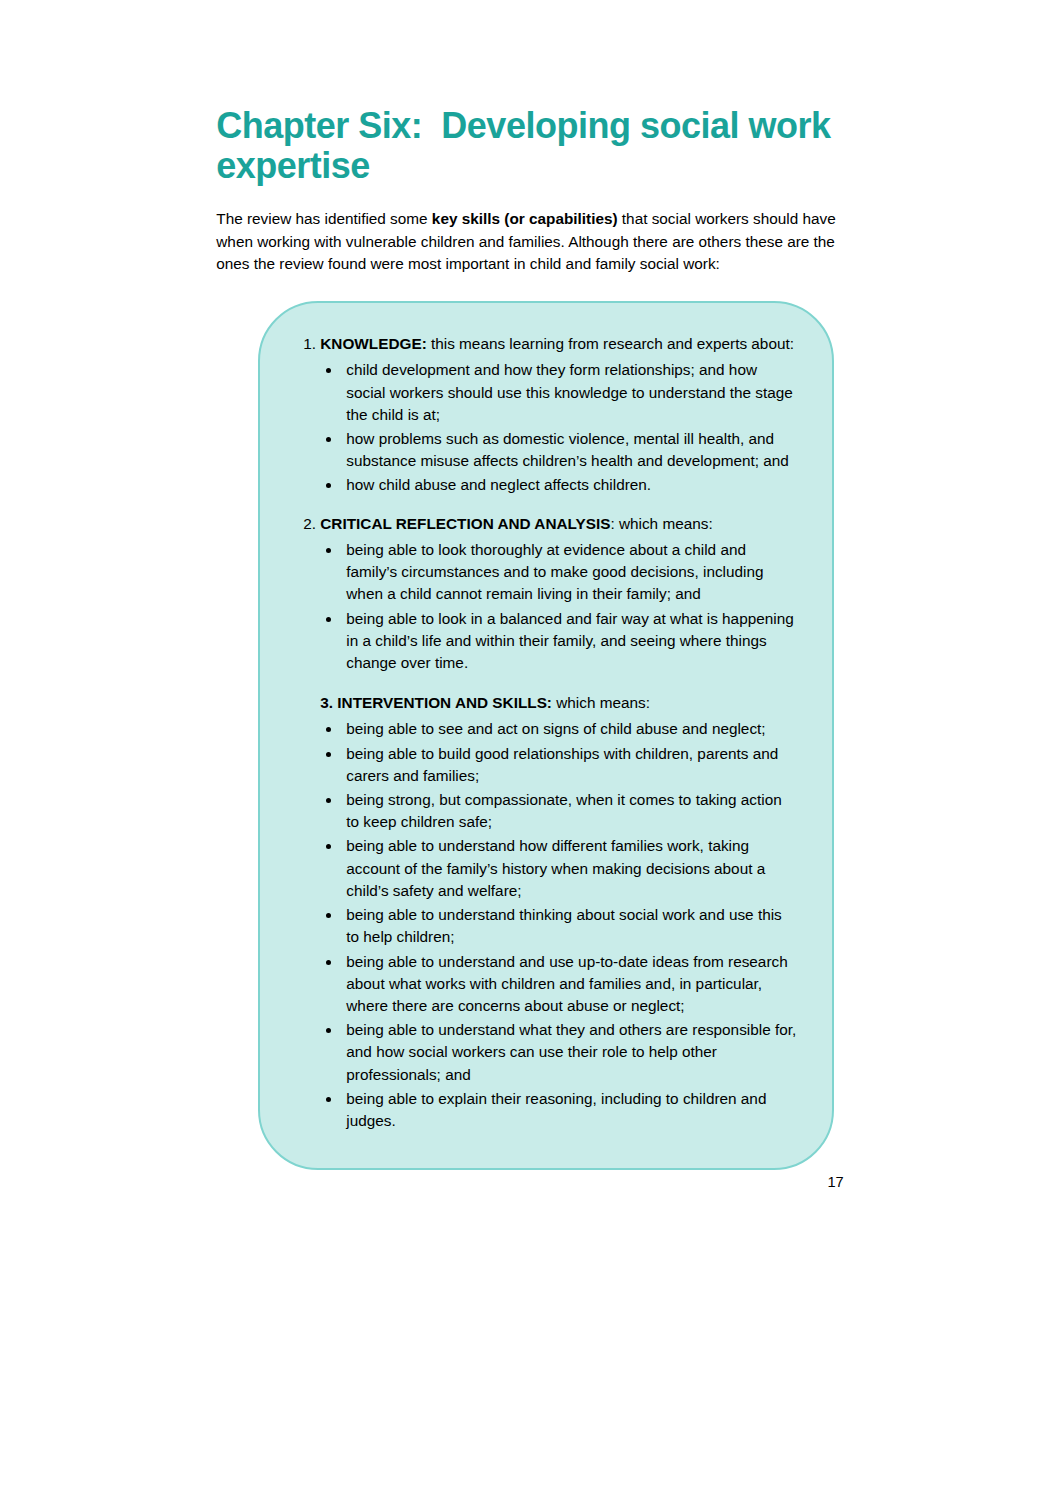Chapter Six: Developing social work
expertise
The review has identified some key skills (or capabilities) that social workers should have when working with vulnerable children and families. Although there are others these are the ones the review found were most important in child and family social work:
KNOWLEDGE: this means learning from research and experts about:
child development and how they form relationships; and how social workers should use this knowledge to understand the stage the child is at;
how problems such as domestic violence, mental ill health, and substance misuse affects children’s health and development; and
how child abuse and neglect affects children.
CRITICAL REFLECTION AND ANALYSIS: which means:
being able to look thoroughly at evidence about a child and family’s circumstances and to make good decisions, including when a child cannot remain living in their family; and
being able to look in a balanced and fair way at what is happening in a child’s life and within their family, and seeing where things change over time.
3. INTERVENTION AND SKILLS: which means:
being able to see and act on signs of child abuse and neglect;
being able to build good relationships with children, parents and carers and families;
being strong, but compassionate, when it comes to taking action to keep children safe;
being able to understand how different families work, taking account of the family’s history when making decisions about a child’s safety and welfare;
being able to understand thinking about social work and use this to help children;
being able to understand and use up-to-date ideas from research about what works with children and families and, in particular, where there are concerns about abuse or neglect;
being able to understand what they and others are responsible for, and how social workers can use their role to help other professionals; and
being able to explain their reasoning, including to children and judges.
17